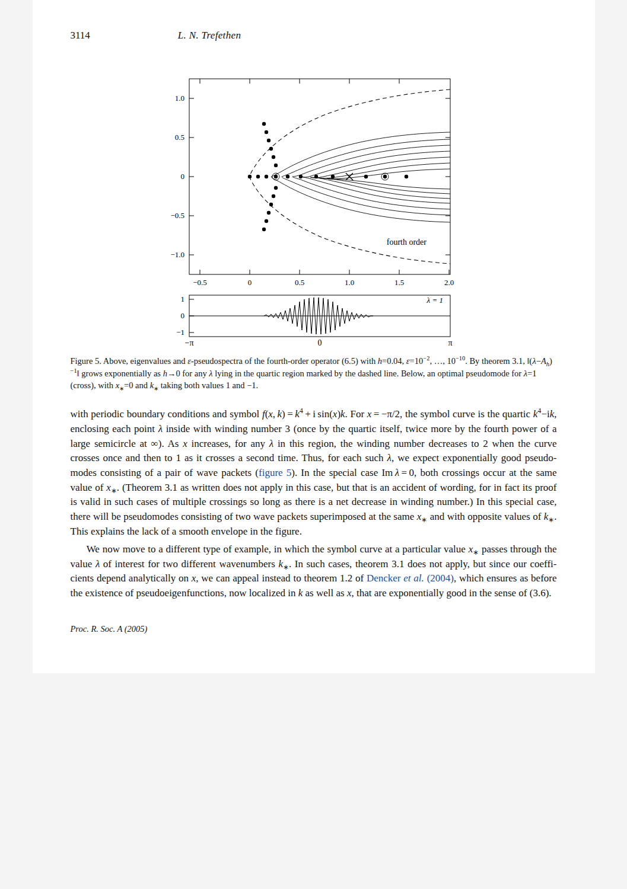3114 L. N. Trefethen
1.0 0.5 0 −0.5 −1.0 −0.5 0 0.5 1.0 1.5 2.0 fourth order 1 0 −1 −π 0 π λ = 1
Figure 5. Above, eigenvalues and ε-pseudospectra of the fourth-order operator (6.5) with h=0.04, ε=10−2, …, 10−10. By theorem 3.1, ‖(λ−Ah)−1‖ grows exponentially as h→0 for any λ lying in the quartic region marked by the dashed line. Below, an optimal pseudomode for λ=1 (cross), with x∗=0 and k∗ taking both values 1 and −1.
with periodic boundary conditions and symbol f(x, k) = k4 + i sin(x)k. For x = −π/2, the symbol curve is the quartic k4−ik, enclosing each point λ inside with winding number 3 (once by the quartic itself, twice more by the fourth power of a large semicircle at ∞). As x increases, for any λ in this region, the winding number decreases to 2 when the curve crosses once and then to 1 as it crosses a second time. Thus, for each such λ, we expect exponentially good pseudomodes consisting of a pair of wave packets (figure 5). In the special case Im λ = 0, both crossings occur at the same value of x∗. (Theorem 3.1 as written does not apply in this case, but that is an accident of wording, for in fact its proof is valid in such cases of multiple crossings so long as there is a net decrease in winding number.) In this special case, there will be pseudomodes consisting of two wave packets superimposed at the same x∗ and with opposite values of k∗. This explains the lack of a smooth envelope in the figure.
We now move to a different type of example, in which the symbol curve at a particular value x∗ passes through the value λ of interest for two different wavenumbers k∗. In such cases, theorem 3.1 does not apply, but since our coefficients depend analytically on x, we can appeal instead to theorem 1.2 of Dencker et al. (2004), which ensures as before the existence of pseudoeigenfunctions, now localized in k as well as x, that are exponentially good in the sense of (3.6).
Proc. R. Soc. A (2005)